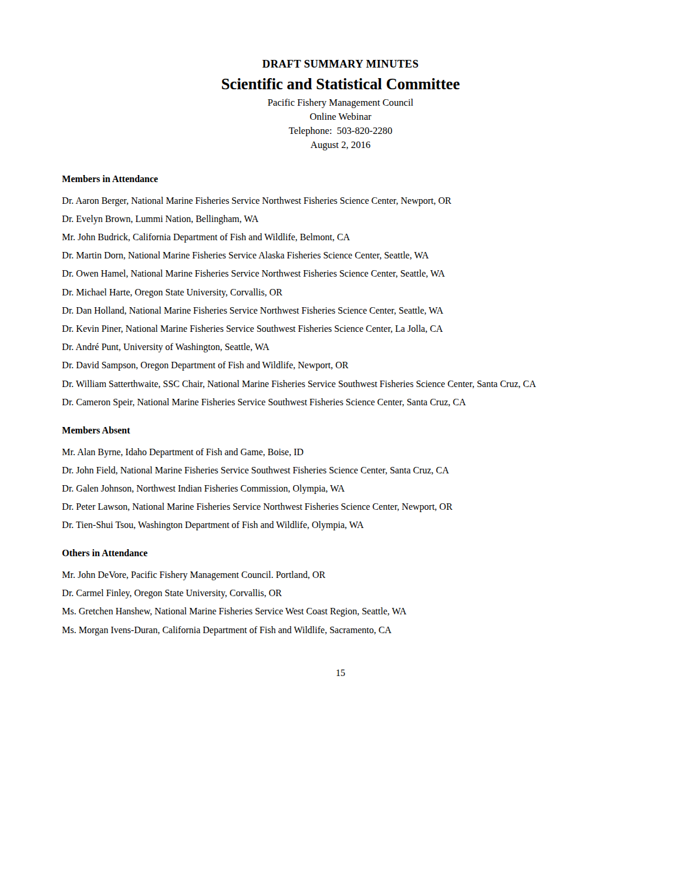DRAFT SUMMARY MINUTES
Scientific and Statistical Committee
Pacific Fishery Management Council
Online Webinar
Telephone: 503-820-2280
August 2, 2016
Members in Attendance
Dr. Aaron Berger, National Marine Fisheries Service Northwest Fisheries Science Center, Newport, OR
Dr. Evelyn Brown, Lummi Nation, Bellingham, WA
Mr. John Budrick, California Department of Fish and Wildlife, Belmont, CA
Dr. Martin Dorn, National Marine Fisheries Service Alaska Fisheries Science Center, Seattle, WA
Dr. Owen Hamel, National Marine Fisheries Service Northwest Fisheries Science Center, Seattle, WA
Dr. Michael Harte, Oregon State University, Corvallis, OR
Dr. Dan Holland, National Marine Fisheries Service Northwest Fisheries Science Center, Seattle, WA
Dr. Kevin Piner, National Marine Fisheries Service Southwest Fisheries Science Center, La Jolla, CA
Dr. André Punt, University of Washington, Seattle, WA
Dr. David Sampson, Oregon Department of Fish and Wildlife, Newport, OR
Dr. William Satterthwaite, SSC Chair, National Marine Fisheries Service Southwest Fisheries Science Center, Santa Cruz, CA
Dr. Cameron Speir, National Marine Fisheries Service Southwest Fisheries Science Center, Santa Cruz, CA
Members Absent
Mr. Alan Byrne, Idaho Department of Fish and Game, Boise, ID
Dr. John Field, National Marine Fisheries Service Southwest Fisheries Science Center, Santa Cruz, CA
Dr. Galen Johnson, Northwest Indian Fisheries Commission, Olympia, WA
Dr. Peter Lawson, National Marine Fisheries Service Northwest Fisheries Science Center, Newport, OR
Dr. Tien-Shui Tsou, Washington Department of Fish and Wildlife, Olympia, WA
Others in Attendance
Mr. John DeVore, Pacific Fishery Management Council. Portland, OR
Dr. Carmel Finley, Oregon State University, Corvallis, OR
Ms. Gretchen Hanshew, National Marine Fisheries Service West Coast Region, Seattle, WA
Ms. Morgan Ivens-Duran, California Department of Fish and Wildlife, Sacramento, CA
15